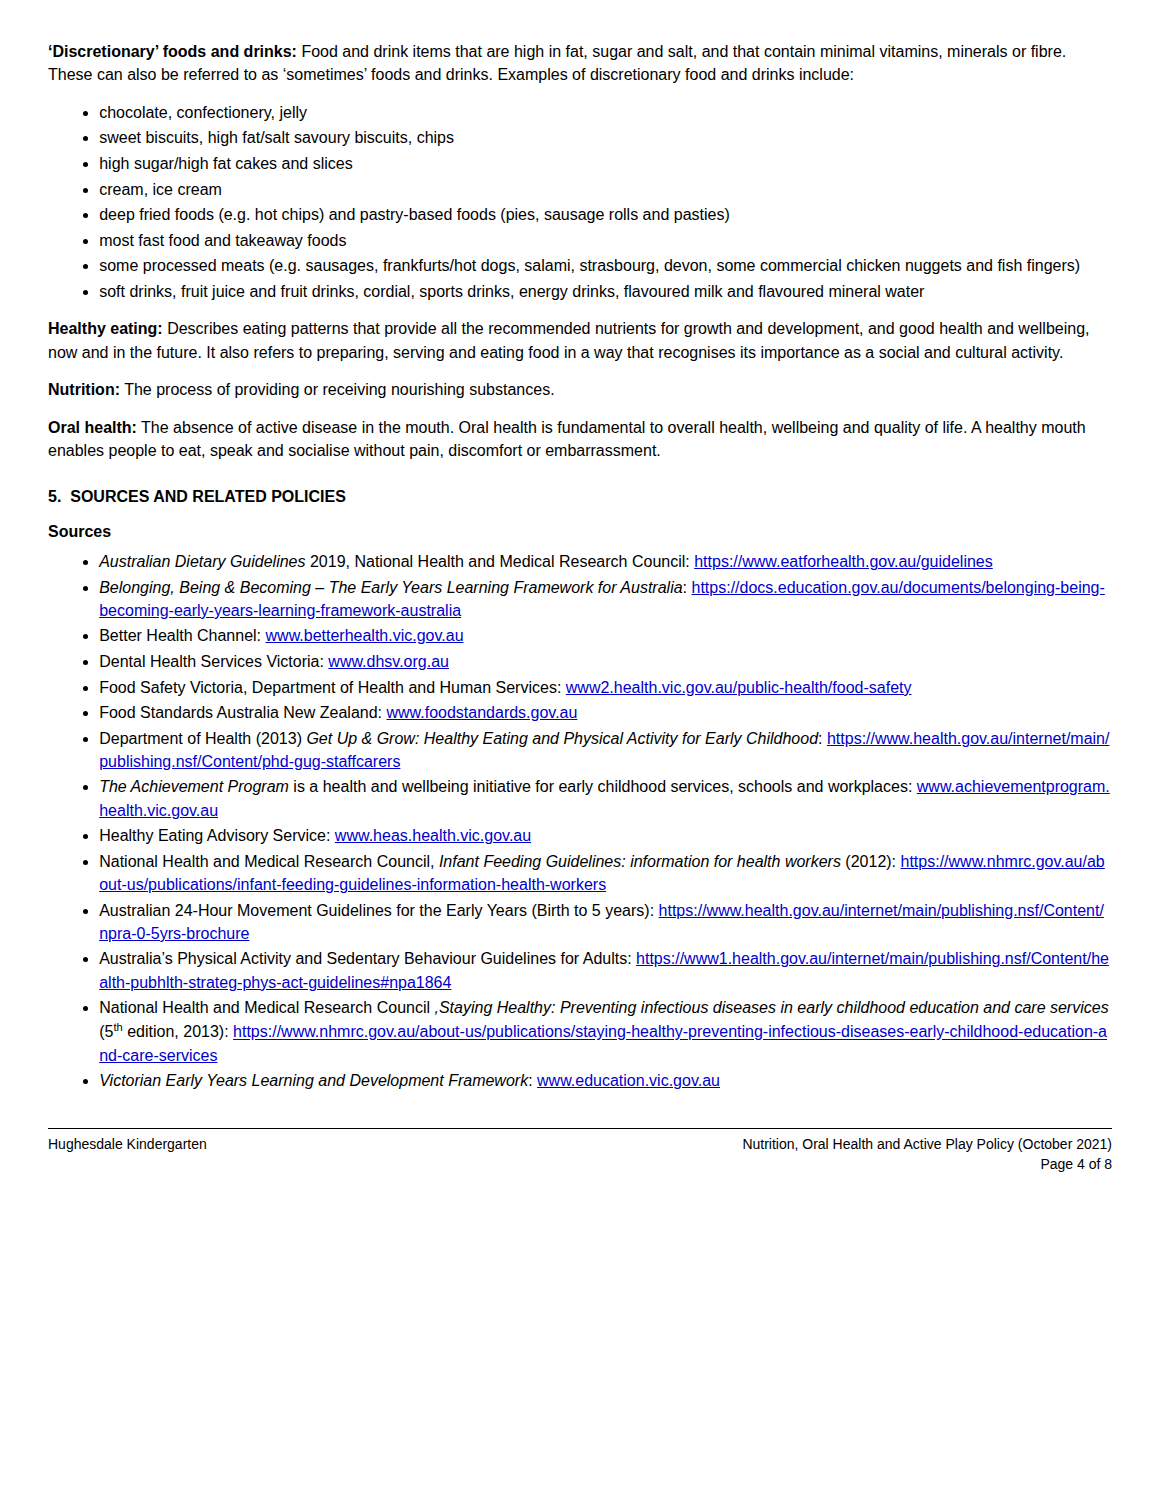‘Discretionary’ foods and drinks: Food and drink items that are high in fat, sugar and salt, and that contain minimal vitamins, minerals or fibre. These can also be referred to as ‘sometimes’ foods and drinks. Examples of discretionary food and drinks include:
chocolate, confectionery, jelly
sweet biscuits, high fat/salt savoury biscuits, chips
high sugar/high fat cakes and slices
cream, ice cream
deep fried foods (e.g. hot chips) and pastry-based foods (pies, sausage rolls and pasties)
most fast food and takeaway foods
some processed meats (e.g. sausages, frankfurts/hot dogs, salami, strasbourg, devon, some commercial chicken nuggets and fish fingers)
soft drinks, fruit juice and fruit drinks, cordial, sports drinks, energy drinks, flavoured milk and flavoured mineral water
Healthy eating: Describes eating patterns that provide all the recommended nutrients for growth and development, and good health and wellbeing, now and in the future. It also refers to preparing, serving and eating food in a way that recognises its importance as a social and cultural activity.
Nutrition: The process of providing or receiving nourishing substances.
Oral health: The absence of active disease in the mouth. Oral health is fundamental to overall health, wellbeing and quality of life. A healthy mouth enables people to eat, speak and socialise without pain, discomfort or embarrassment.
5. SOURCES AND RELATED POLICIES
Sources
Australian Dietary Guidelines 2019, National Health and Medical Research Council: https://www.eatforhealth.gov.au/guidelines
Belonging, Being & Becoming – The Early Years Learning Framework for Australia: https://docs.education.gov.au/documents/belonging-being-becoming-early-years-learning-framework-australia
Better Health Channel: www.betterhealth.vic.gov.au
Dental Health Services Victoria: www.dhsv.org.au
Food Safety Victoria, Department of Health and Human Services: www2.health.vic.gov.au/public-health/food-safety
Food Standards Australia New Zealand: www.foodstandards.gov.au
Department of Health (2013) Get Up & Grow: Healthy Eating and Physical Activity for Early Childhood: https://www.health.gov.au/internet/main/publishing.nsf/Content/phd-gug-staffcarers
The Achievement Program is a health and wellbeing initiative for early childhood services, schools and workplaces: www.achievementprogram.health.vic.gov.au
Healthy Eating Advisory Service: www.heas.health.vic.gov.au
National Health and Medical Research Council, Infant Feeding Guidelines: information for health workers (2012): https://www.nhmrc.gov.au/about-us/publications/infant-feeding-guidelines-information-health-workers
Australian 24-Hour Movement Guidelines for the Early Years (Birth to 5 years): https://www.health.gov.au/internet/main/publishing.nsf/Content/npra-0-5yrs-brochure
Australia’s Physical Activity and Sedentary Behaviour Guidelines for Adults: https://www1.health.gov.au/internet/main/publishing.nsf/Content/health-pubhlth-strateg-phys-act-guidelines#npa1864
National Health and Medical Research Council ,Staying Healthy: Preventing infectious diseases in early childhood education and care services (5th edition, 2013): https://www.nhmrc.gov.au/about-us/publications/staying-healthy-preventing-infectious-diseases-early-childhood-education-and-care-services
Victorian Early Years Learning and Development Framework: www.education.vic.gov.au
Hughesdale Kindergarten
Nutrition, Oral Health and Active Play Policy (October 2021)
Page 4 of 8